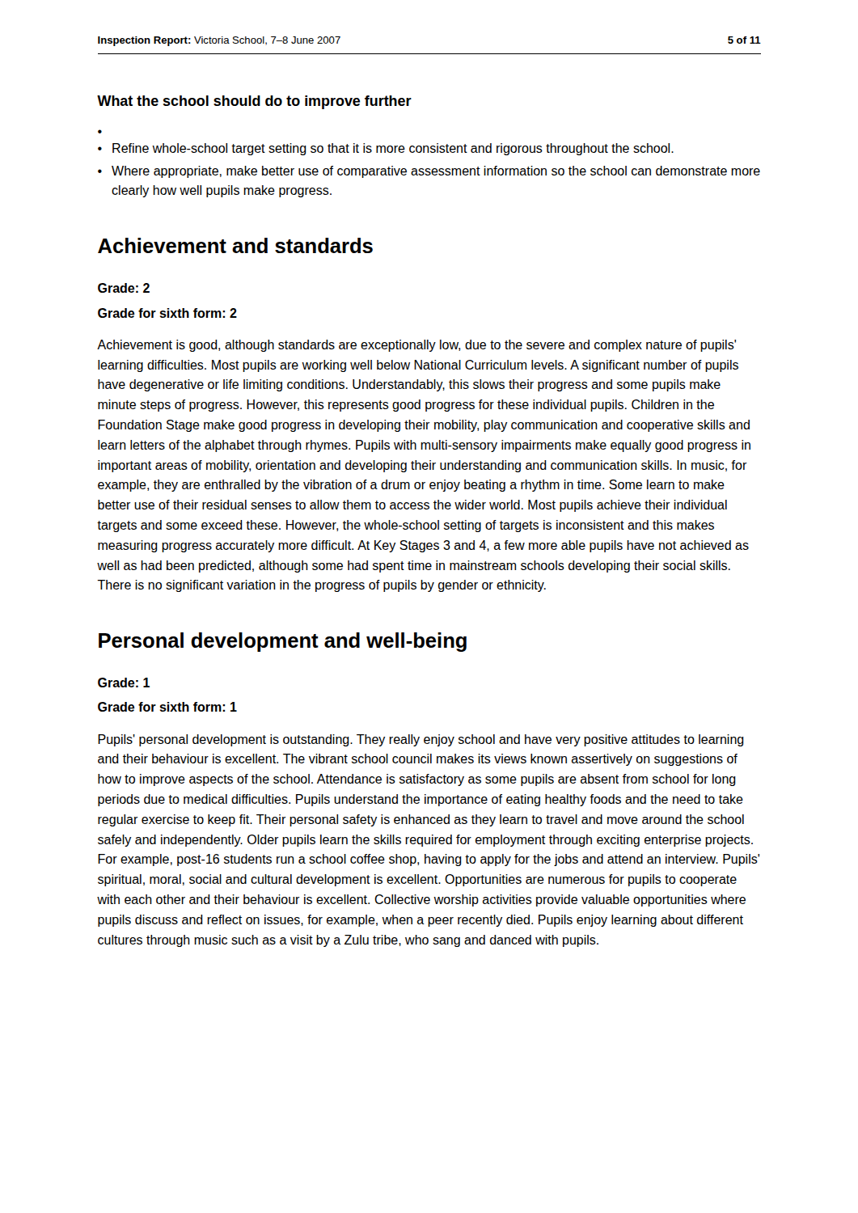Inspection Report: Victoria School, 7–8 June 2007 5 of 11
What the school should do to improve further
Refine whole-school target setting so that it is more consistent and rigorous throughout the school.
Where appropriate, make better use of comparative assessment information so the school can demonstrate more clearly how well pupils make progress.
Achievement and standards
Grade: 2
Grade for sixth form: 2
Achievement is good, although standards are exceptionally low, due to the severe and complex nature of pupils' learning difficulties. Most pupils are working well below National Curriculum levels. A significant number of pupils have degenerative or life limiting conditions. Understandably, this slows their progress and some pupils make minute steps of progress. However, this represents good progress for these individual pupils. Children in the Foundation Stage make good progress in developing their mobility, play communication and cooperative skills and learn letters of the alphabet through rhymes. Pupils with multi-sensory impairments make equally good progress in important areas of mobility, orientation and developing their understanding and communication skills. In music, for example, they are enthralled by the vibration of a drum or enjoy beating a rhythm in time. Some learn to make better use of their residual senses to allow them to access the wider world. Most pupils achieve their individual targets and some exceed these. However, the whole-school setting of targets is inconsistent and this makes measuring progress accurately more difficult. At Key Stages 3 and 4, a few more able pupils have not achieved as well as had been predicted, although some had spent time in mainstream schools developing their social skills. There is no significant variation in the progress of pupils by gender or ethnicity.
Personal development and well-being
Grade: 1
Grade for sixth form: 1
Pupils' personal development is outstanding. They really enjoy school and have very positive attitudes to learning and their behaviour is excellent. The vibrant school council makes its views known assertively on suggestions of how to improve aspects of the school. Attendance is satisfactory as some pupils are absent from school for long periods due to medical difficulties. Pupils understand the importance of eating healthy foods and the need to take regular exercise to keep fit. Their personal safety is enhanced as they learn to travel and move around the school safely and independently. Older pupils learn the skills required for employment through exciting enterprise projects. For example, post-16 students run a school coffee shop, having to apply for the jobs and attend an interview. Pupils' spiritual, moral, social and cultural development is excellent. Opportunities are numerous for pupils to cooperate with each other and their behaviour is excellent. Collective worship activities provide valuable opportunities where pupils discuss and reflect on issues, for example, when a peer recently died. Pupils enjoy learning about different cultures through music such as a visit by a Zulu tribe, who sang and danced with pupils.